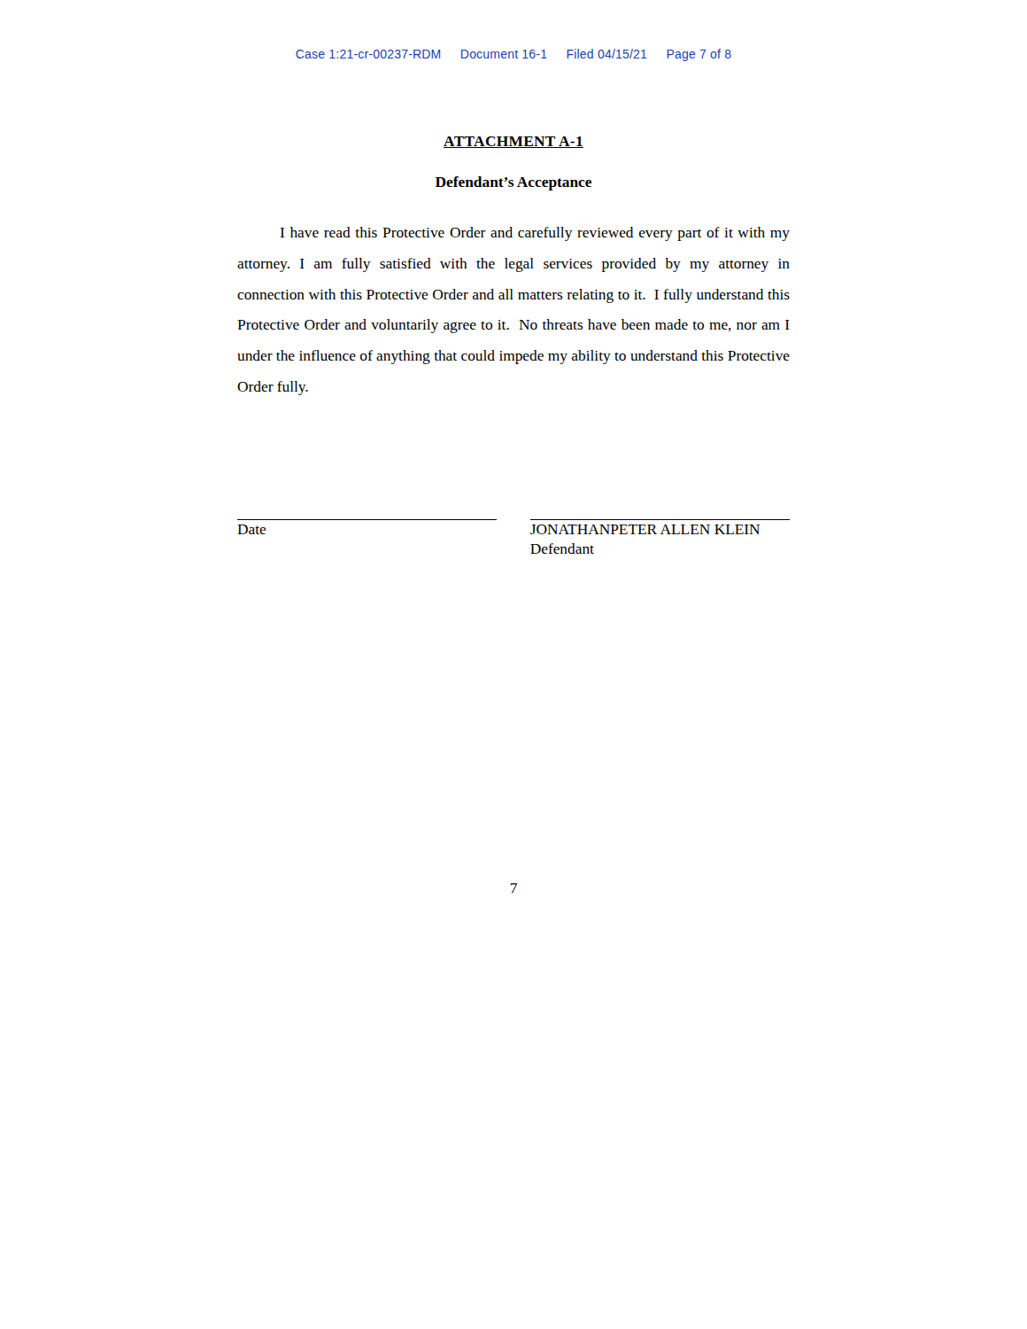Case 1:21-cr-00237-RDM Document 16-1 Filed 04/15/21 Page 7 of 8
ATTACHMENT A-1
Defendant’s Acceptance
I have read this Protective Order and carefully reviewed every part of it with my attorney. I am fully satisfied with the legal services provided by my attorney in connection with this Protective Order and all matters relating to it. I fully understand this Protective Order and voluntarily agree to it. No threats have been made to me, nor am I under the influence of anything that could impede my ability to understand this Protective Order fully.
| Date | | JONATHANPETER ALLEN KLEIN Defendant |
7